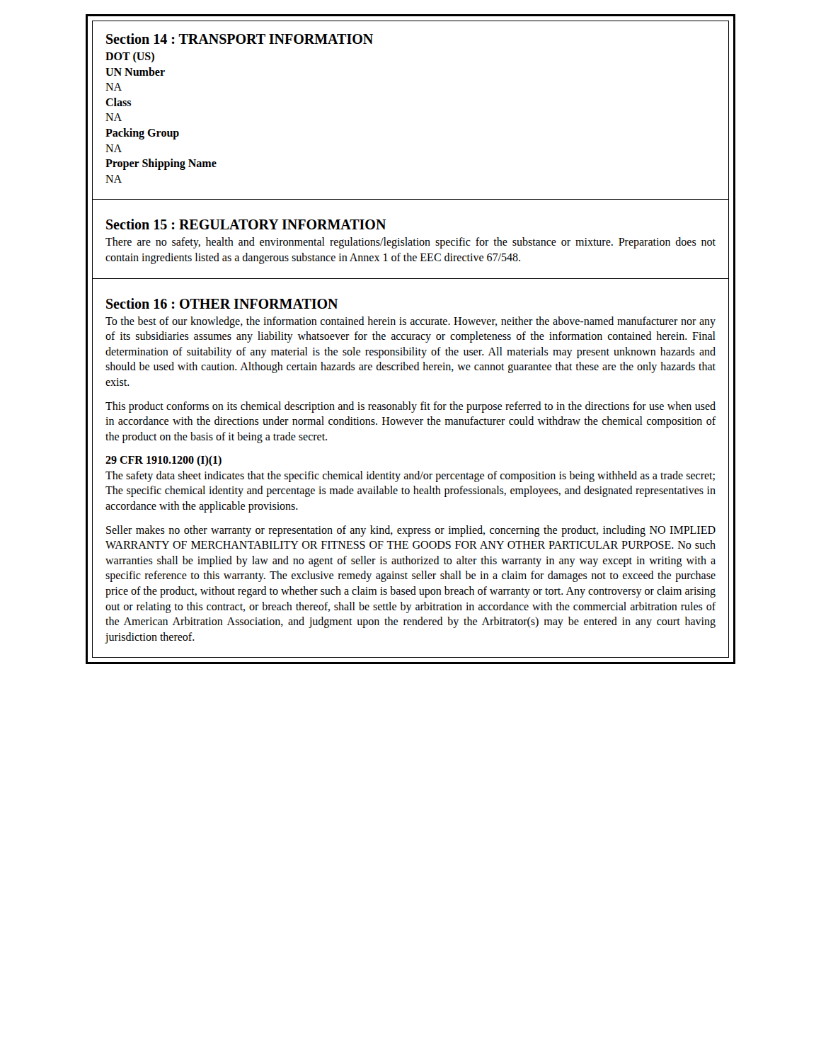Section 14 : TRANSPORT INFORMATION
DOT (US)
UN Number
NA
Class
NA
Packing Group
NA
Proper Shipping Name
NA
Section 15 : REGULATORY INFORMATION
There are no safety, health and environmental regulations/legislation specific for the substance or mixture. Preparation does not contain ingredients listed as a dangerous substance in Annex 1 of the EEC directive 67/548.
Section 16 : OTHER INFORMATION
To the best of our knowledge, the information contained herein is accurate. However, neither the above-named manufacturer nor any of its subsidiaries assumes any liability whatsoever for the accuracy or completeness of the information contained herein. Final determination of suitability of any material is the sole responsibility of the user. All materials may present unknown hazards and should be used with caution. Although certain hazards are described herein, we cannot guarantee that these are the only hazards that exist.
This product conforms on its chemical description and is reasonably fit for the purpose referred to in the directions for use when used in accordance with the directions under normal conditions. However the manufacturer could withdraw the chemical composition of the product on the basis of it being a trade secret.
29 CFR 1910.1200 (I)(1)
The safety data sheet indicates that the specific chemical identity and/or percentage of composition is being withheld as a trade secret; The specific chemical identity and percentage is made available to health professionals, employees, and designated representatives in accordance with the applicable provisions.
Seller makes no other warranty or representation of any kind, express or implied, concerning the product, including NO IMPLIED WARRANTY OF MERCHANTABILITY OR FITNESS OF THE GOODS FOR ANY OTHER PARTICULAR PURPOSE. No such warranties shall be implied by law and no agent of seller is authorized to alter this warranty in any way except in writing with a specific reference to this warranty. The exclusive remedy against seller shall be in a claim for damages not to exceed the purchase price of the product, without regard to whether such a claim is based upon breach of warranty or tort. Any controversy or claim arising out or relating to this contract, or breach thereof, shall be settle by arbitration in accordance with the commercial arbitration rules of the American Arbitration Association, and judgment upon the rendered by the Arbitrator(s) may be entered in any court having jurisdiction thereof.